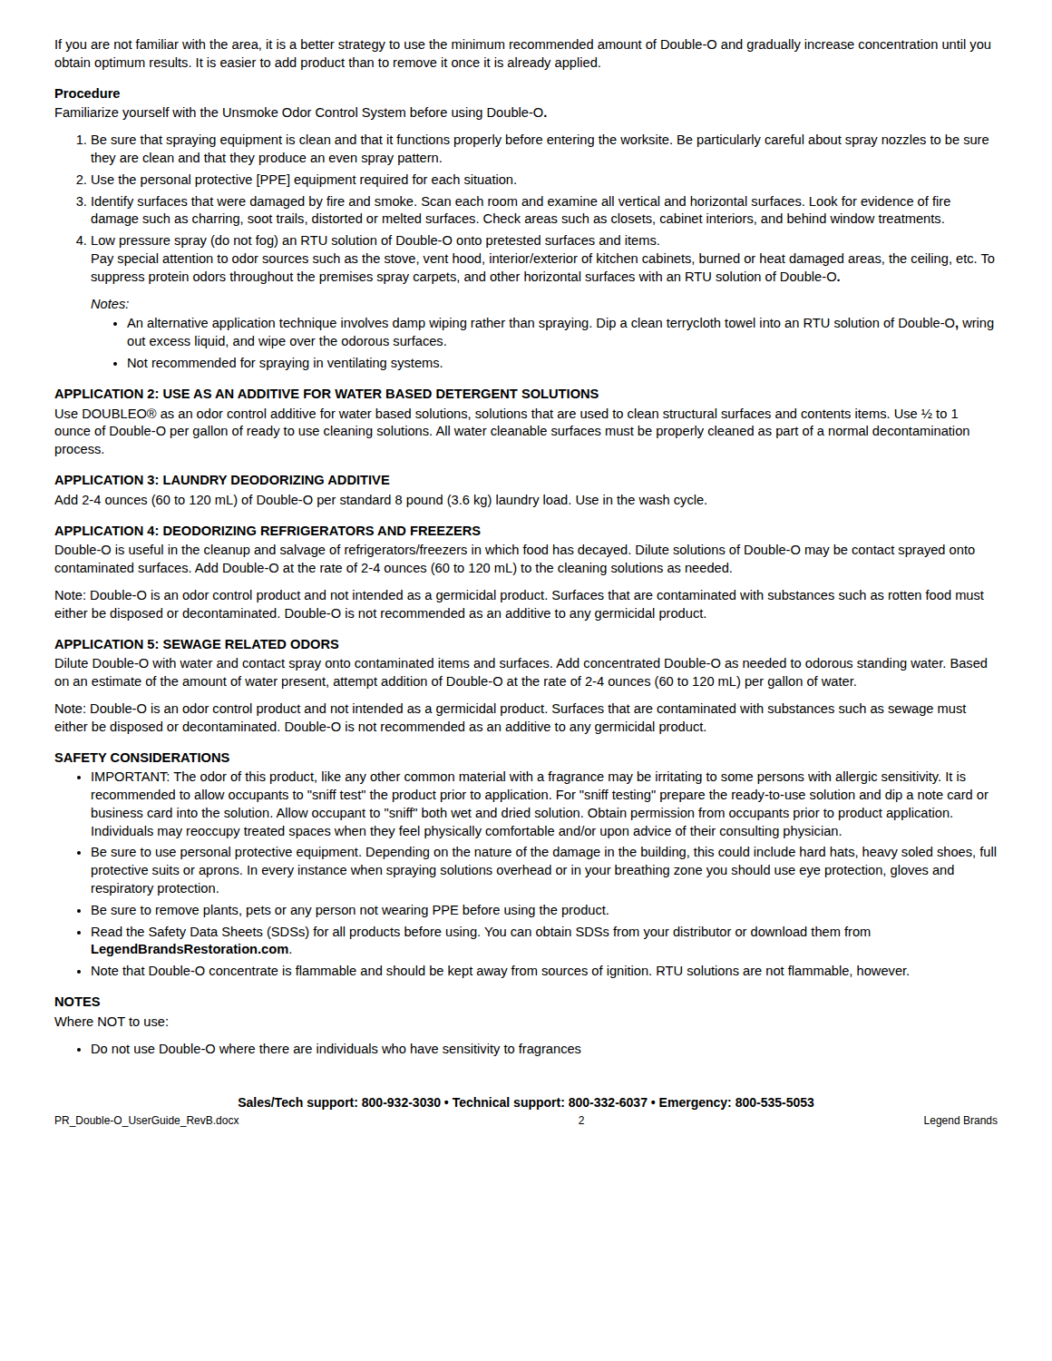If you are not familiar with the area, it is a better strategy to use the minimum recommended amount of Double-O and gradually increase concentration until you obtain optimum results. It is easier to add product than to remove it once it is already applied.
Procedure
Familiarize yourself with the Unsmoke Odor Control System before using Double-O.
Be sure that spraying equipment is clean and that it functions properly before entering the worksite. Be particularly careful about spray nozzles to be sure they are clean and that they produce an even spray pattern.
Use the personal protective [PPE] equipment required for each situation.
Identify surfaces that were damaged by fire and smoke. Scan each room and examine all vertical and horizontal surfaces. Look for evidence of fire damage such as charring, soot trails, distorted or melted surfaces. Check areas such as closets, cabinet interiors, and behind window treatments.
Low pressure spray (do not fog) an RTU solution of Double-O onto pretested surfaces and items.
Pay special attention to odor sources such as the stove, vent hood, interior/exterior of kitchen cabinets, burned or heat damaged areas, the ceiling, etc. To suppress protein odors throughout the premises spray carpets, and other horizontal surfaces with an RTU solution of Double-O.
Notes:
An alternative application technique involves damp wiping rather than spraying. Dip a clean terrycloth towel into an RTU solution of Double-O, wring out excess liquid, and wipe over the odorous surfaces.
Not recommended for spraying in ventilating systems.
APPLICATION 2: USE AS AN ADDITIVE FOR WATER BASED DETERGENT SOLUTIONS
Use DOUBLEO® as an odor control additive for water based solutions, solutions that are used to clean structural surfaces and contents items. Use ½ to 1 ounce of Double-O per gallon of ready to use cleaning solutions. All water cleanable surfaces must be properly cleaned as part of a normal decontamination process.
APPLICATION 3: LAUNDRY DEODORIZING ADDITIVE
Add 2-4 ounces (60 to 120 mL) of Double-O per standard 8 pound (3.6 kg) laundry load. Use in the wash cycle.
APPLICATION 4: DEODORIZING REFRIGERATORS AND FREEZERS
Double-O is useful in the cleanup and salvage of refrigerators/freezers in which food has decayed. Dilute solutions of Double-O may be contact sprayed onto contaminated surfaces. Add Double-O at the rate of 2-4 ounces (60 to 120 mL) to the cleaning solutions as needed.
Note: Double-O is an odor control product and not intended as a germicidal product. Surfaces that are contaminated with substances such as rotten food must either be disposed or decontaminated. Double-O is not recommended as an additive to any germicidal product.
APPLICATION 5: SEWAGE RELATED ODORS
Dilute Double-O with water and contact spray onto contaminated items and surfaces. Add concentrated Double-O as needed to odorous standing water. Based on an estimate of the amount of water present, attempt addition of Double-O at the rate of 2-4 ounces (60 to 120 mL) per gallon of water.
Note: Double-O is an odor control product and not intended as a germicidal product. Surfaces that are contaminated with substances such as sewage must either be disposed or decontaminated. Double-O is not recommended as an additive to any germicidal product.
SAFETY CONSIDERATIONS
IMPORTANT: The odor of this product, like any other common material with a fragrance may be irritating to some persons with allergic sensitivity. It is recommended to allow occupants to "sniff test" the product prior to application. For "sniff testing" prepare the ready-to-use solution and dip a note card or business card into the solution. Allow occupant to "sniff" both wet and dried solution. Obtain permission from occupants prior to product application. Individuals may reoccupy treated spaces when they feel physically comfortable and/or upon advice of their consulting physician.
Be sure to use personal protective equipment. Depending on the nature of the damage in the building, this could include hard hats, heavy soled shoes, full protective suits or aprons. In every instance when spraying solutions overhead or in your breathing zone you should use eye protection, gloves and respiratory protection.
Be sure to remove plants, pets or any person not wearing PPE before using the product.
Read the Safety Data Sheets (SDSs) for all products before using. You can obtain SDSs from your distributor or download them from LegendBrandsRestoration.com.
Note that Double-O concentrate is flammable and should be kept away from sources of ignition. RTU solutions are not flammable, however.
NOTES
Where NOT to use:
Do not use Double-O where there are individuals who have sensitivity to fragrances
Sales/Tech support: 800-932-3030 • Technical support: 800-332-6037 • Emergency: 800-535-5053
PR_Double-O_UserGuide_RevB.docx 2 Legend Brands